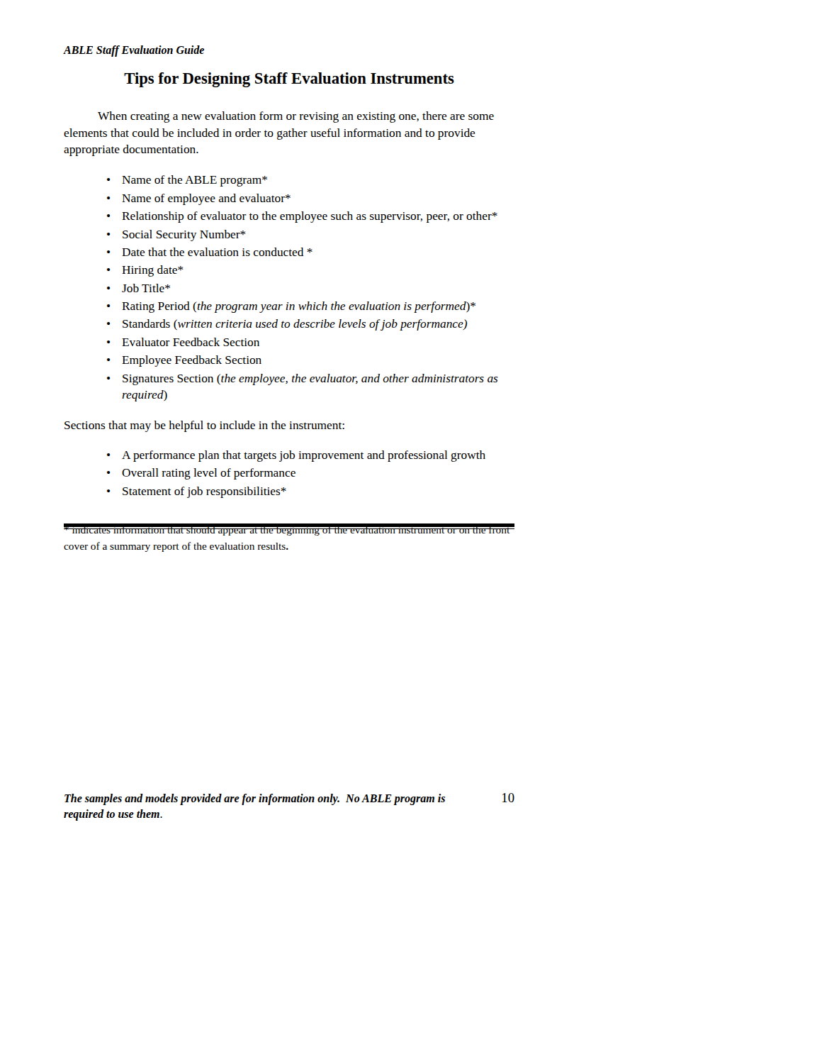ABLE Staff Evaluation Guide
Tips for Designing Staff Evaluation Instruments
When creating a new evaluation form or revising an existing one, there are some elements that could be included in order to gather useful information and to provide appropriate documentation.
Name of the ABLE program*
Name of employee and evaluator*
Relationship of evaluator to the employee such as supervisor, peer, or other*
Social Security Number*
Date that the evaluation is conducted *
Hiring date*
Job Title*
Rating Period (the program year in which the evaluation is performed)*
Standards (written criteria used to describe levels of job performance)
Evaluator Feedback Section
Employee Feedback Section
Signatures Section (the employee, the evaluator, and other administrators as required)
Sections that may be helpful to include in the instrument:
A performance plan that targets job improvement and professional growth
Overall rating level of performance
Statement of job responsibilities*
* indicates information that should appear at the beginning of the evaluation instrument or on the front cover of a summary report of the evaluation results.
The samples and models provided are for information only. No ABLE program is required to use them. 10